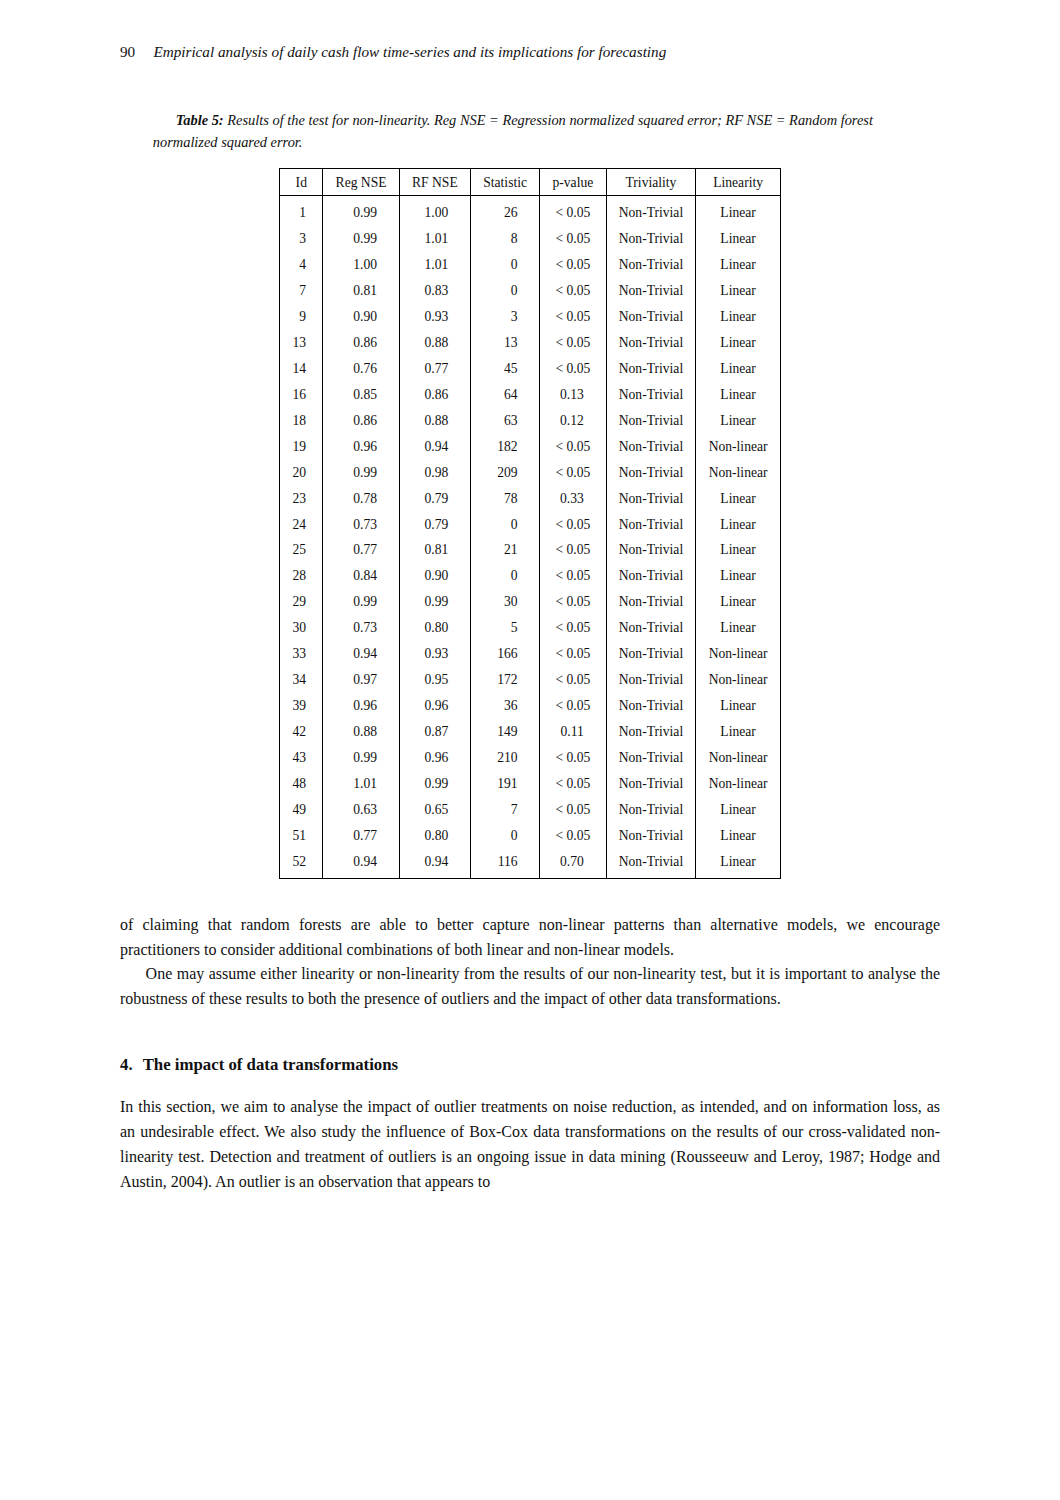90 Empirical analysis of daily cash flow time-series and its implications for forecasting
Table 5: Results of the test for non-linearity. Reg NSE = Regression normalized squared error; RF NSE = Random forest normalized squared error.
| Id | Reg NSE | RF NSE | Statistic | p-value | Triviality | Linearity |
| --- | --- | --- | --- | --- | --- | --- |
| 1 | 0.99 | 1.00 | 26 | < 0.05 | Non-Trivial | Linear |
| 3 | 0.99 | 1.01 | 8 | < 0.05 | Non-Trivial | Linear |
| 4 | 1.00 | 1.01 | 0 | < 0.05 | Non-Trivial | Linear |
| 7 | 0.81 | 0.83 | 0 | < 0.05 | Non-Trivial | Linear |
| 9 | 0.90 | 0.93 | 3 | < 0.05 | Non-Trivial | Linear |
| 13 | 0.86 | 0.88 | 13 | < 0.05 | Non-Trivial | Linear |
| 14 | 0.76 | 0.77 | 45 | < 0.05 | Non-Trivial | Linear |
| 16 | 0.85 | 0.86 | 64 | 0.13 | Non-Trivial | Linear |
| 18 | 0.86 | 0.88 | 63 | 0.12 | Non-Trivial | Linear |
| 19 | 0.96 | 0.94 | 182 | < 0.05 | Non-Trivial | Non-linear |
| 20 | 0.99 | 0.98 | 209 | < 0.05 | Non-Trivial | Non-linear |
| 23 | 0.78 | 0.79 | 78 | 0.33 | Non-Trivial | Linear |
| 24 | 0.73 | 0.79 | 0 | < 0.05 | Non-Trivial | Linear |
| 25 | 0.77 | 0.81 | 21 | < 0.05 | Non-Trivial | Linear |
| 28 | 0.84 | 0.90 | 0 | < 0.05 | Non-Trivial | Linear |
| 29 | 0.99 | 0.99 | 30 | < 0.05 | Non-Trivial | Linear |
| 30 | 0.73 | 0.80 | 5 | < 0.05 | Non-Trivial | Linear |
| 33 | 0.94 | 0.93 | 166 | < 0.05 | Non-Trivial | Non-linear |
| 34 | 0.97 | 0.95 | 172 | < 0.05 | Non-Trivial | Non-linear |
| 39 | 0.96 | 0.96 | 36 | < 0.05 | Non-Trivial | Linear |
| 42 | 0.88 | 0.87 | 149 | 0.11 | Non-Trivial | Linear |
| 43 | 0.99 | 0.96 | 210 | < 0.05 | Non-Trivial | Non-linear |
| 48 | 1.01 | 0.99 | 191 | < 0.05 | Non-Trivial | Non-linear |
| 49 | 0.63 | 0.65 | 7 | < 0.05 | Non-Trivial | Linear |
| 51 | 0.77 | 0.80 | 0 | < 0.05 | Non-Trivial | Linear |
| 52 | 0.94 | 0.94 | 116 | 0.70 | Non-Trivial | Linear |
of claiming that random forests are able to better capture non-linear patterns than alternative models, we encourage practitioners to consider additional combinations of both linear and non-linear models.
One may assume either linearity or non-linearity from the results of our non-linearity test, but it is important to analyse the robustness of these results to both the presence of outliers and the impact of other data transformations.
4. The impact of data transformations
In this section, we aim to analyse the impact of outlier treatments on noise reduction, as intended, and on information loss, as an undesirable effect. We also study the influence of Box-Cox data transformations on the results of our cross-validated non-linearity test. Detection and treatment of outliers is an ongoing issue in data mining (Rousseeuw and Leroy, 1987; Hodge and Austin, 2004). An outlier is an observation that appears to